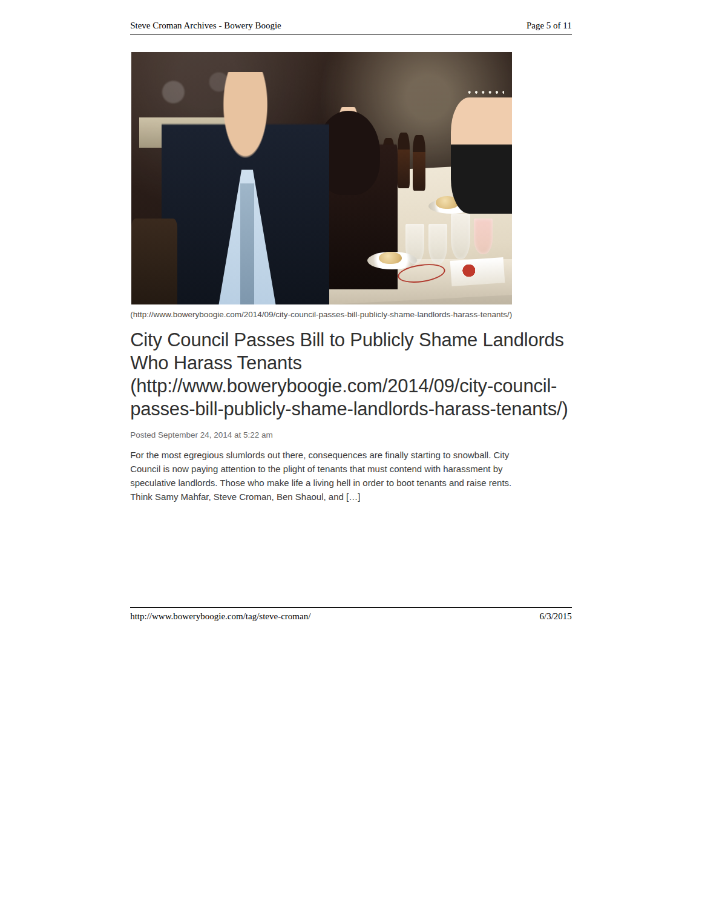Steve Croman Archives - Bowery Boogie
Page 5 of 11
(http://www.boweryboogie.com/2014/09/city-council-passes-bill-publicly-shame-landlords-harass-tenants/)
City Council Passes Bill to Publicly Shame Landlords Who Harass Tenants (http://www.boweryboogie.com/2014/09/city-council-passes-bill-publicly-shame-landlords-harass-tenants/)
Posted September 24, 2014 at 5:22 am
For the most egregious slumlords out there, consequences are finally starting to snowball. City Council is now paying attention to the plight of tenants that must contend with harassment by speculative landlords. Those who make life a living hell in order to boot tenants and raise rents. Think Samy Mahfar, Steve Croman, Ben Shaoul, and […]
http://www.boweryboogie.com/tag/steve-croman/
6/3/2015